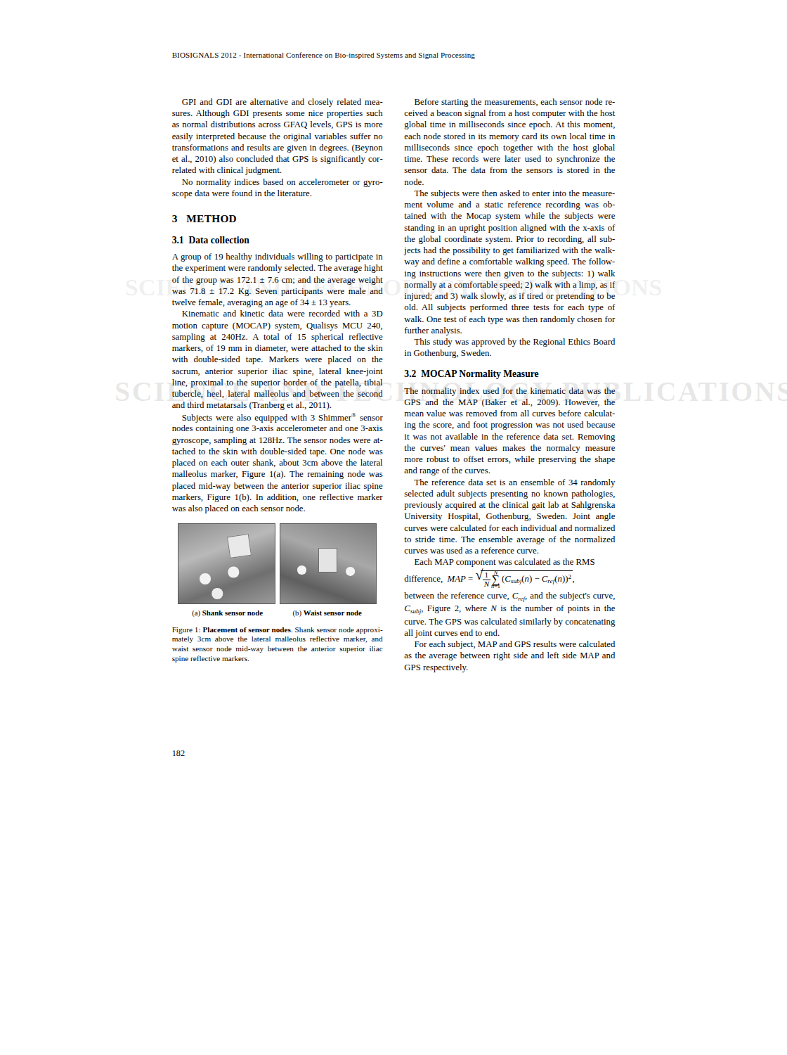BIOSIGNALS 2012 - International Conference on Bio-inspired Systems and Signal Processing
SCIENCE AND TECHNOLOGY PUBLICATIONS
SCIENCE AND TECHNOLOGY PUBLICATIONS
GPI and GDI are alternative and closely related measures. Although GDI presents some nice properties such as normal distributions across GFAQ levels, GPS is more easily interpreted because the original variables suffer no transformations and results are given in degrees. (Beynon et al., 2010) also concluded that GPS is significantly correlated with clinical judgment.
No normality indices based on accelerometer or gyroscope data were found in the literature.
3 METHOD
3.1 Data collection
A group of 19 healthy individuals willing to participate in the experiment were randomly selected. The average hight of the group was 172.1 ± 7.6 cm; and the average weight was 71.8 ± 17.2 Kg. Seven participants were male and twelve female, averaging an age of 34 ± 13 years.
Kinematic and kinetic data were recorded with a 3D motion capture (MOCAP) system, Qualisys MCU 240, sampling at 240Hz. A total of 15 spherical reflective markers, of 19 mm in diameter, were attached to the skin with double-sided tape. Markers were placed on the sacrum, anterior superior iliac spine, lateral knee-joint line, proximal to the superior border of the patella, tibial tubercle, heel, lateral malleolus and between the second and third metatarsals (Tranberg et al., 2011).
Subjects were also equipped with 3 Shimmer® sensor nodes containing one 3-axis accelerometer and one 3-axis gyroscope, sampling at 128Hz. The sensor nodes were attached to the skin with double-sided tape. One node was placed on each outer shank, about 3cm above the lateral malleolus marker, Figure 1(a). The remaining node was placed mid-way between the anterior superior iliac spine markers, Figure 1(b). In addition, one reflective marker was also placed on each sensor node.
(a) Shank sensor node
(b) Waist sensor node
Figure 1: Placement of sensor nodes. Shank sensor node approximately 3cm above the lateral malleolus reflective marker, and waist sensor node mid-way between the anterior superior iliac spine reflective markers.
Before starting the measurements, each sensor node received a beacon signal from a host computer with the host global time in milliseconds since epoch. At this moment, each node stored in its memory card its own local time in milliseconds since epoch together with the host global time. These records were later used to synchronize the sensor data. The data from the sensors is stored in the node.
The subjects were then asked to enter into the measurement volume and a static reference recording was obtained with the Mocap system while the subjects were standing in an upright position aligned with the x-axis of the global coordinate system. Prior to recording, all subjects had the possibility to get familiarized with the walkway and define a comfortable walking speed. The following instructions were then given to the subjects: 1) walk normally at a comfortable speed; 2) walk with a limp, as if injured; and 3) walk slowly, as if tired or pretending to be old. All subjects performed three tests for each type of walk. One test of each type was then randomly chosen for further analysis.
This study was approved by the Regional Ethics Board in Gothenburg, Sweden.
3.2 MOCAP Normality Measure
The normality index used for the kinematic data was the GPS and the MAP (Baker et al., 2009). However, the mean value was removed from all curves before calculating the score, and foot progression was not used because it was not available in the reference data set. Removing the curves' mean values makes the normalcy measure more robust to offset errors, while preserving the shape and range of the curves.
The reference data set is an ensemble of 34 randomly selected adult subjects presenting no known pathologies, previously acquired at the clinical gait lab at Sahlgrenska University Hospital, Gothenburg, Sweden. Joint angle curves were calculated for each individual and normalized to stride time. The ensemble average of the normalized curves was used as a reference curve.
Each MAP component was calculated as the RMS
difference, MAP = 1 N∑Nn=1(Csubj(n) − Cref(n))2,
between the reference curve, Cref, and the subject's curve, Csubj, Figure 2, where N is the number of points in the curve. The GPS was calculated similarly by concatenating all joint curves end to end.
For each subject, MAP and GPS results were calculated as the average between right side and left side MAP and GPS respectively.
182